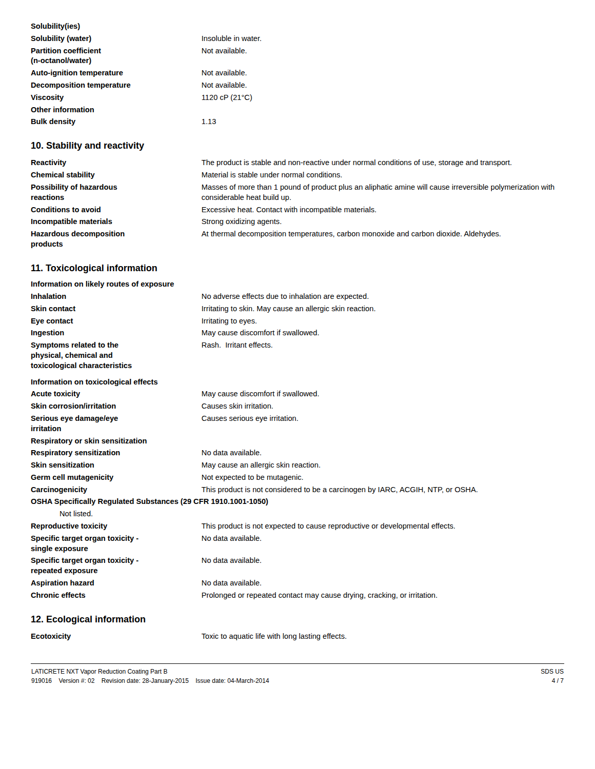| Solubility(ies) | |
| Solubility (water) | Insoluble in water. |
| Partition coefficient (n-octanol/water) | Not available. |
| Auto-ignition temperature | Not available. |
| Decomposition temperature | Not available. |
| Viscosity | 1120 cP (21°C) |
| Other information | |
| Bulk density | 1.13 |
10. Stability and reactivity
| Reactivity | The product is stable and non-reactive under normal conditions of use, storage and transport. |
| Chemical stability | Material is stable under normal conditions. |
| Possibility of hazardous reactions | Masses of more than 1 pound of product plus an aliphatic amine will cause irreversible polymerization with considerable heat build up. |
| Conditions to avoid | Excessive heat. Contact with incompatible materials. |
| Incompatible materials | Strong oxidizing agents. |
| Hazardous decomposition products | At thermal decomposition temperatures, carbon monoxide and carbon dioxide. Aldehydes. |
11. Toxicological information
Information on likely routes of exposure
| Inhalation | No adverse effects due to inhalation are expected. |
| Skin contact | Irritating to skin. May cause an allergic skin reaction. |
| Eye contact | Irritating to eyes. |
| Ingestion | May cause discomfort if swallowed. |
| Symptoms related to the physical, chemical and toxicological characteristics | Rash. Irritant effects. |
Information on toxicological effects
| Acute toxicity | May cause discomfort if swallowed. |
| Skin corrosion/irritation | Causes skin irritation. |
| Serious eye damage/eye irritation | Causes serious eye irritation. |
| Respiratory or skin sensitization | |
| Respiratory sensitization | No data available. |
| Skin sensitization | May cause an allergic skin reaction. |
| Germ cell mutagenicity | Not expected to be mutagenic. |
| Carcinogenicity | This product is not considered to be a carcinogen by IARC, ACGIH, NTP, or OSHA. |
| OSHA Specifically Regulated Substances (29 CFR 1910.1001-1050) |
| Not listed. |
| Reproductive toxicity | This product is not expected to cause reproductive or developmental effects. |
| Specific target organ toxicity - single exposure | No data available. |
| Specific target organ toxicity - repeated exposure | No data available. |
| Aspiration hazard | No data available. |
| Chronic effects | Prolonged or repeated contact may cause drying, cracking, or irritation. |
12. Ecological information
| Ecotoxicity | Toxic to aquatic life with long lasting effects. |
| LATICRETE NXT Vapor Reduction Coating Part B | SDS US |
| 919016 Version #: 02 Revision date: 28-January-2015 Issue date: 04-March-2014 | 4 / 7 |